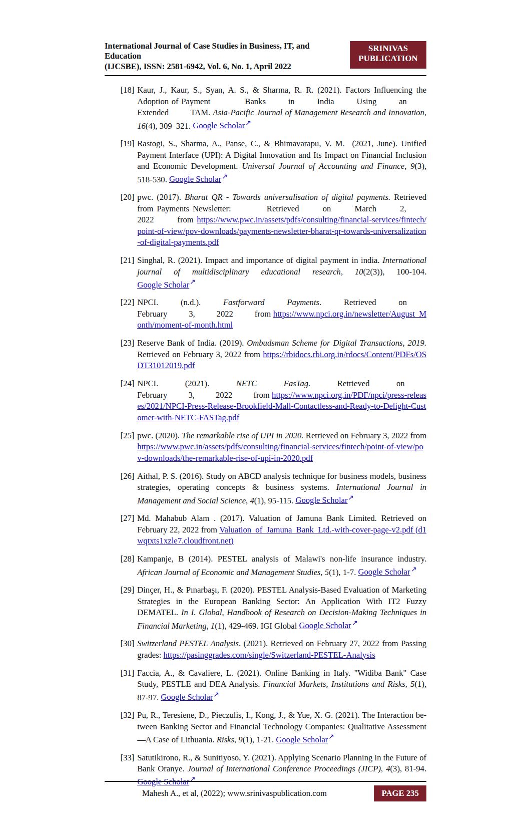International Journal of Case Studies in Business, IT, and Education
(IJCSBE), ISSN: 2581-6942, Vol. 6, No. 1, April 2022
SRINIVAS
PUBLICATION
[18] Kaur, J., Kaur, S., Syan, A. S., & Sharma, R. R. (2021). Factors Influencing the Adoption of Payment Banks in India Using an Extended TAM. Asia-Pacific Journal of Management Research and Innovation, 16(4), 309–321. Google Scholar↗
[19] Rastogi, S., Sharma, A., Panse, C., & Bhimavarapu, V. M. (2021, June). Unified Payment Interface (UPI): A Digital Innovation and Its Impact on Financial Inclusion and Economic Development. Universal Journal of Accounting and Finance, 9(3), 518-530. Google Scholar↗
[20] pwc. (2017). Bharat QR - Towards universalisation of digital payments. Retrieved from Payments Newsletter: Retrieved on March 2, 2022 from https://www.pwc.in/assets/pdfs/consulting/financial-services/fintech/point-of-view/pov-downloads/payments-newsletter-bharat-qr-towards-universalization-of-digital-payments.pdf
[21] Singhal, R. (2021). Impact and importance of digital payment in india. International journal of multidisciplinary educational research, 10(2(3)), 100-104. Google Scholar↗
[22] NPCI. (n.d.). Fastforward Payments. Retrieved on February 3, 2022 from https://www.npci.org.in/newsletter/August_Month/moment-of-month.html
[23] Reserve Bank of India. (2019). Ombudsman Scheme for Digital Transactions, 2019. Retrieved on February 3, 2022 from https://rbidocs.rbi.org.in/rdocs/Content/PDFs/OSDT31012019.pdf
[24] NPCI. (2021). NETC FasTag. Retrieved on February 3, 2022 from https://www.npci.org.in/PDF/npci/press-releases/2021/NPCI-Press-Release-Brookfield-Mall-Contactless-and-Ready-to-Delight-Customer-with-NETC-FASTag.pdf
[25] pwc. (2020). The remarkable rise of UPI in 2020. Retrieved on February 3, 2022 from https://www.pwc.in/assets/pdfs/consulting/financial-services/fintech/point-of-view/pov-downloads/the-remarkable-rise-of-upi-in-2020.pdf
[26] Aithal, P. S. (2016). Study on ABCD analysis technique for business models, business strategies, operating concepts & business systems. International Journal in Management and Social Science, 4(1), 95-115. Google Scholar↗
[27] Md. Mahabub Alam . (2017). Valuation of Jamuna Bank Limited. Retrieved on February 22, 2022 from Valuation_of_Jamuna_Bank_Ltd.-with-cover-page-v2.pdf (d1wqtxts1xzle7.cloudfront.net)
[28] Kampanje, B (2014). PESTEL analysis of Malawi's non-life insurance industry. African Journal of Economic and Management Studies, 5(1), 1-7. Google Scholar↗
[29] Dinçer, H., & Pınarbaşı, F. (2020). PESTEL Analysis-Based Evaluation of Marketing Strategies in the European Banking Sector: An Application With IT2 Fuzzy DEMATEL. In I. Global, Handbook of Research on Decision-Making Techniques in Financial Marketing, 1(1), 429-469. IGI Global Google Scholar↗
[30] Switzerland PESTEL Analysis. (2021). Retrieved on February 27, 2022 from Passing grades: https://pasinggrades.com/single/Switzerland-PESTEL-Analysis
[31] Faccia, A., & Cavaliere, L. (2021). Online Banking in Italy. "Widiba Bank" Case Study, PESTLE and DEA Analysis. Financial Markets, Institutions and Risks, 5(1), 87-97. Google Scholar↗
[32] Pu, R., Teresiene, D., Pieczulis, I., Kong, J., & Yue, X. G. (2021). The Interaction between Banking Sector and Financial Technology Companies: Qualitative Assessment—A Case of Lithuania. Risks, 9(1), 1-21. Google Scholar↗
[33] Satutikirono, R., & Sunitiyoso, Y. (2021). Applying Scenario Planning in the Future of Bank Oranye. Journal of International Conference Proceedings (JICP), 4(3), 81-94. Google Scholar↗
Mahesh A., et al, (2022); www.srinivaspublication.com
PAGE 235